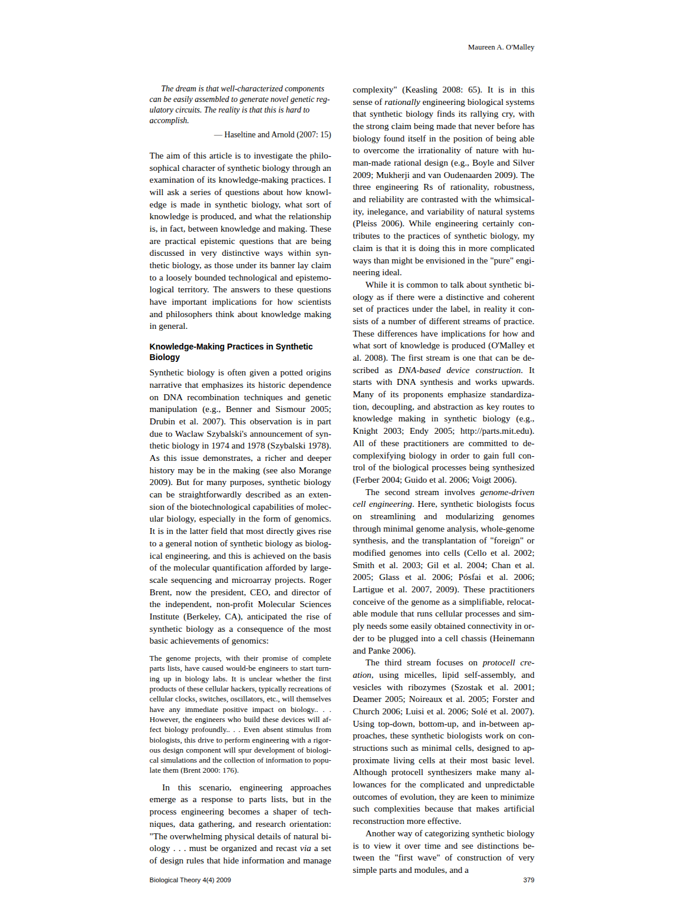Maureen A. O'Malley
The dream is that well-characterized components can be easily assembled to generate novel genetic regulatory circuits. The reality is that this is hard to accomplish.
— Haseltine and Arnold (2007: 15)
The aim of this article is to investigate the philosophical character of synthetic biology through an examination of its knowledge-making practices. I will ask a series of questions about how knowledge is made in synthetic biology, what sort of knowledge is produced, and what the relationship is, in fact, between knowledge and making. These are practical epistemic questions that are being discussed in very distinctive ways within synthetic biology, as those under its banner lay claim to a loosely bounded technological and epistemological territory. The answers to these questions have important implications for how scientists and philosophers think about knowledge making in general.
Knowledge-Making Practices in Synthetic Biology
Synthetic biology is often given a potted origins narrative that emphasizes its historic dependence on DNA recombination techniques and genetic manipulation (e.g., Benner and Sismour 2005; Drubin et al. 2007). This observation is in part due to Waclaw Szybalski's announcement of synthetic biology in 1974 and 1978 (Szybalski 1978). As this issue demonstrates, a richer and deeper history may be in the making (see also Morange 2009). But for many purposes, synthetic biology can be straightforwardly described as an extension of the biotechnological capabilities of molecular biology, especially in the form of genomics. It is in the latter field that most directly gives rise to a general notion of synthetic biology as biological engineering, and this is achieved on the basis of the molecular quantification afforded by large-scale sequencing and microarray projects. Roger Brent, now the president, CEO, and director of the independent, non-profit Molecular Sciences Institute (Berkeley, CA), anticipated the rise of synthetic biology as a consequence of the most basic achievements of genomics:
The genome projects, with their promise of complete parts lists, have caused would-be engineers to start turning up in biology labs. It is unclear whether the first products of these cellular hackers, typically recreations of cellular clocks, switches, oscillators, etc., will themselves have any immediate positive impact on biology.. . . However, the engineers who build these devices will affect biology profoundly.. . . Even absent stimulus from biologists, this drive to perform engineering with a rigorous design component will spur development of biological simulations and the collection of information to populate them (Brent 2000: 176).
In this scenario, engineering approaches emerge as a response to parts lists, but in the process engineering becomes a shaper of techniques, data gathering, and research orientation: "The overwhelming physical details of natural biology . . . must be organized and recast via a set of design rules that hide information and manage complexity" (Keasling 2008: 65). It is in this sense of rationally engineering biological systems that synthetic biology finds its rallying cry, with the strong claim being made that never before has biology found itself in the position of being able to overcome the irrationality of nature with human-made rational design (e.g., Boyle and Silver 2009; Mukherji and van Oudenaarden 2009). The three engineering Rs of rationality, robustness, and reliability are contrasted with the whimsicality, inelegance, and variability of natural systems (Pleiss 2006). While engineering certainly contributes to the practices of synthetic biology, my claim is that it is doing this in more complicated ways than might be envisioned in the "pure" engineering ideal.
While it is common to talk about synthetic biology as if there were a distinctive and coherent set of practices under the label, in reality it consists of a number of different streams of practice. These differences have implications for how and what sort of knowledge is produced (O'Malley et al. 2008). The first stream is one that can be described as DNA-based device construction. It starts with DNA synthesis and works upwards. Many of its proponents emphasize standardization, decoupling, and abstraction as key routes to knowledge making in synthetic biology (e.g., Knight 2003; Endy 2005; http://parts.mit.edu). All of these practitioners are committed to decomplexifying biology in order to gain full control of the biological processes being synthesized (Ferber 2004; Guido et al. 2006; Voigt 2006).
The second stream involves genome-driven cell engineering. Here, synthetic biologists focus on streamlining and modularizing genomes through minimal genome analysis, whole-genome synthesis, and the transplantation of "foreign" or modified genomes into cells (Cello et al. 2002; Smith et al. 2003; Gil et al. 2004; Chan et al. 2005; Glass et al. 2006; Pósfai et al. 2006; Lartigue et al. 2007, 2009). These practitioners conceive of the genome as a simplifiable, relocatable module that runs cellular processes and simply needs some easily obtained connectivity in order to be plugged into a cell chassis (Heinemann and Panke 2006).
The third stream focuses on protocell creation, using micelles, lipid self-assembly, and vesicles with ribozymes (Szostak et al. 2001; Deamer 2005; Noireaux et al. 2005; Forster and Church 2006; Luisi et al. 2006; Solé et al. 2007). Using top-down, bottom-up, and in-between approaches, these synthetic biologists work on constructions such as minimal cells, designed to approximate living cells at their most basic level. Although protocell synthesizers make many allowances for the complicated and unpredictable outcomes of evolution, they are keen to minimize such complexities because that makes artificial reconstruction more effective.
Another way of categorizing synthetic biology is to view it over time and see distinctions between the "first wave" of construction of very simple parts and modules, and a
Biological Theory 4(4) 2009 379